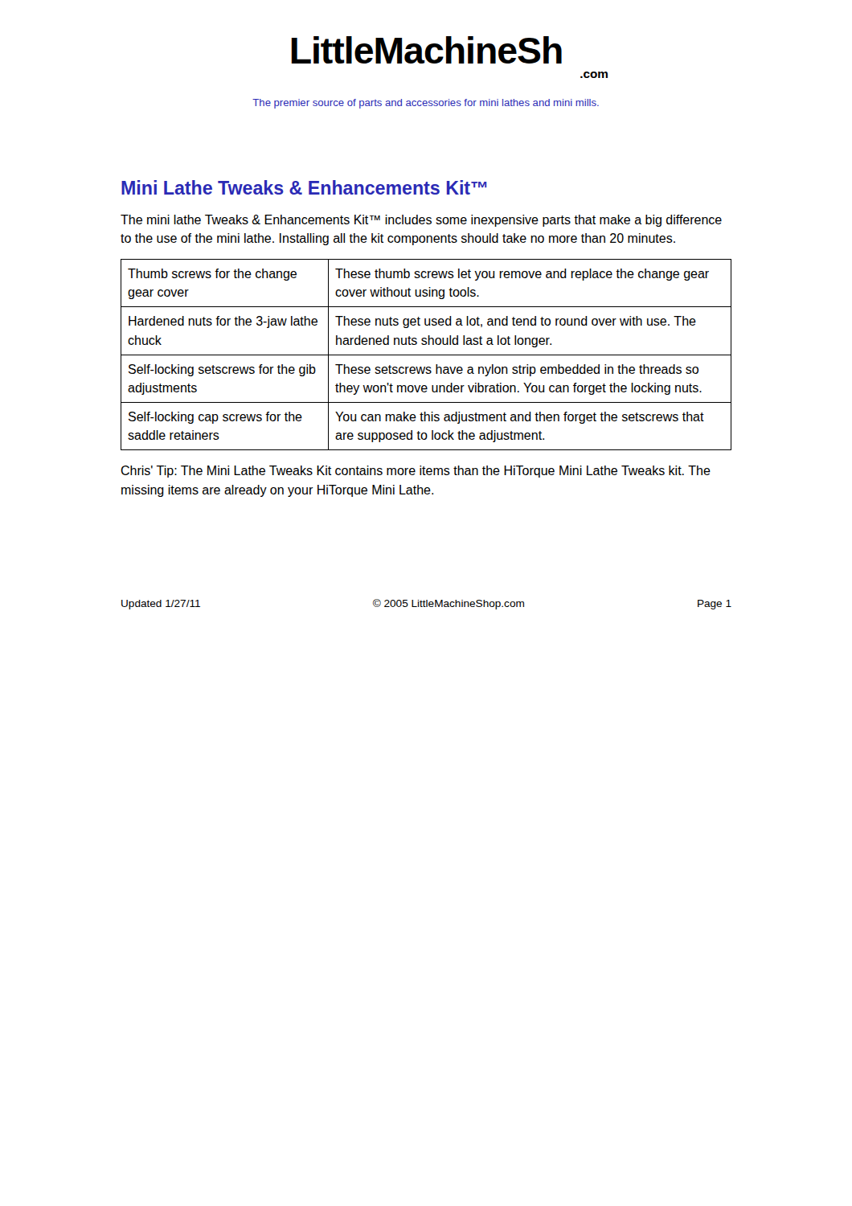LittleMachineSh.com
The premier source of parts and accessories for mini lathes and mini mills.
Mini Lathe Tweaks & Enhancements Kit™
The mini lathe Tweaks & Enhancements Kit™ includes some inexpensive parts that make a big difference to the use of the mini lathe. Installing all the kit components should take no more than 20 minutes.
| Thumb screws for the change gear cover | These thumb screws let you remove and replace the change gear cover without using tools. |
| Hardened nuts for the 3-jaw lathe chuck | These nuts get used a lot, and tend to round over with use. The hardened nuts should last a lot longer. |
| Self-locking setscrews for the gib adjustments | These setscrews have a nylon strip embedded in the threads so they won't move under vibration. You can forget the locking nuts. |
| Self-locking cap screws for the saddle retainers | You can make this adjustment and then forget the setscrews that are supposed to lock the adjustment. |
Chris' Tip: The Mini Lathe Tweaks Kit contains more items than the HiTorque Mini Lathe Tweaks kit. The missing items are already on your HiTorque Mini Lathe.
Updated 1/27/11 © 2005 LittleMachineShop.com Page 1